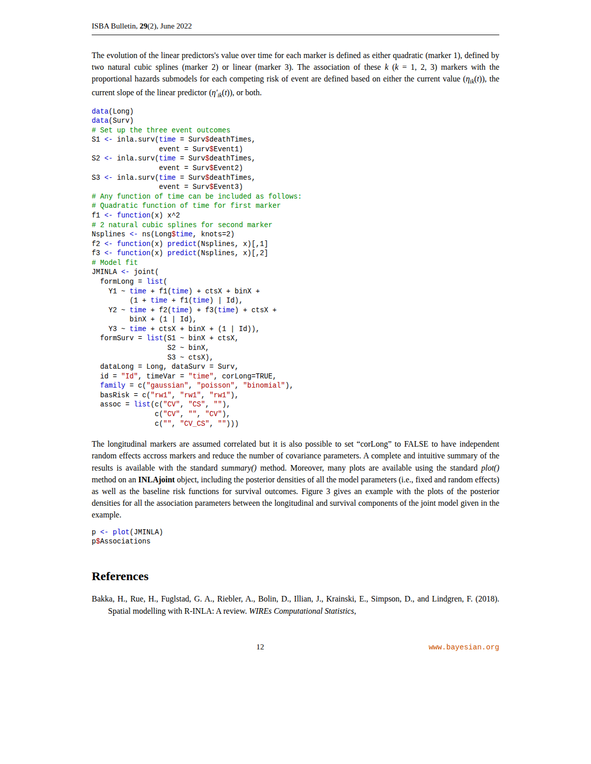ISBA Bulletin, 29(2), June 2022
The evolution of the linear predictors's value over time for each marker is defined as either quadratic (marker 1), defined by two natural cubic splines (marker 2) or linear (marker 3). The association of these k (k = 1, 2, 3) markers with the proportional hazards submodels for each competing risk of event are defined based on either the current value (ηik(t)), the current slope of the linear predictor (η′ik(t)), or both.
data(Long)
data(Surv)
# Set up the three event outcomes
S1 <- inla.surv(time = Surv$deathTimes,
                event = Surv$Event1)
S2 <- inla.surv(time = Surv$deathTimes,
                event = Surv$Event2)
S3 <- inla.surv(time = Surv$deathTimes,
                event = Surv$Event3)
# Any function of time can be included as follows:
# Quadratic function of time for first marker
f1 <- function(x) x^2
# 2 natural cubic splines for second marker
Nsplines <- ns(Long$time, knots=2)
f2 <- function(x) predict(Nsplines, x)[,1]
f3 <- function(x) predict(Nsplines, x)[,2]
# Model fit
JMINLA <- joint(
  formLong = list(
    Y1 ~ time + f1(time) + ctsX + binX +
         (1 + time + f1(time) | Id),
    Y2 ~ time + f2(time) + f3(time) + ctsX +
         binX + (1 | Id),
    Y3 ~ time + ctsX + binX + (1 | Id)),
  formSurv = list(S1 ~ binX + ctsX,
                  S2 ~ binX,
                  S3 ~ ctsX),
  dataLong = Long, dataSurv = Surv,
  id = "Id", timeVar = "time", corLong=TRUE,
  family = c("gaussian", "poisson", "binomial"),
  basRisk = c("rw1", "rw1", "rw1"),
  assoc = list(c("CV", "CS", ""),
               c("CV", "", "CV"),
               c("", "CV_CS", "")))
The longitudinal markers are assumed correlated but it is also possible to set “corLong” to FALSE to have independent random effects accross markers and reduce the number of covariance parameters. A complete and intuitive summary of the results is available with the standard summary() method. Moreover, many plots are available using the standard plot() method on an INLAjoint object, including the posterior densities of all the model parameters (i.e., fixed and random effects) as well as the baseline risk functions for survival outcomes. Figure 3 gives an example with the plots of the posterior densities for all the association parameters between the longitudinal and survival components of the joint model given in the example.
p <- plot(JMINLA)
p$Associations
References
Bakka, H., Rue, H., Fuglstad, G. A., Riebler, A., Bolin, D., Illian, J., Krainski, E., Simpson, D., and Lindgren, F. (2018). Spatial modelling with R-INLA: A review. WIREs Computational Statistics,
12 www.bayesian.org